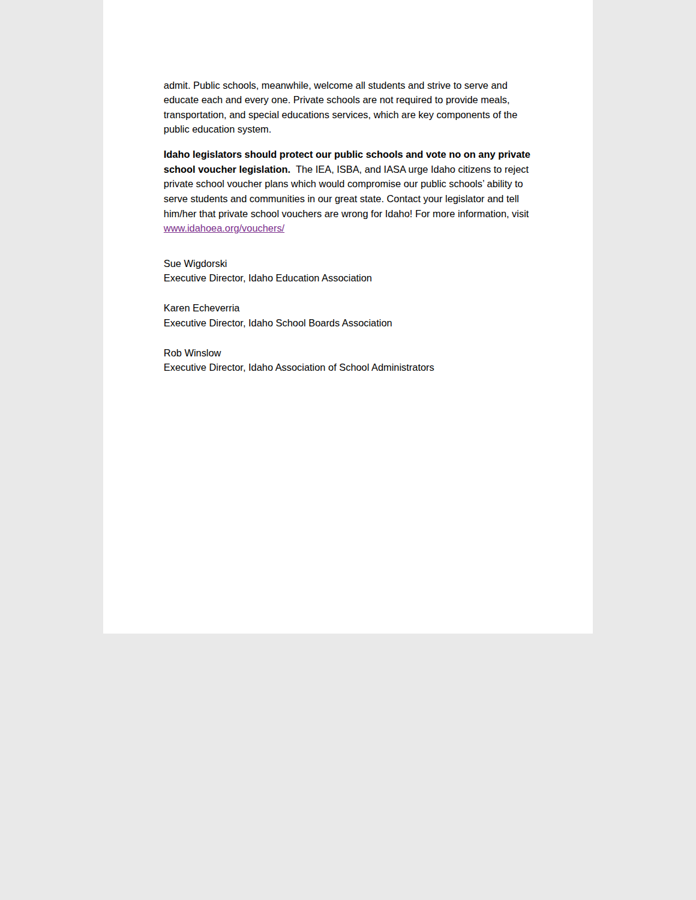admit. Public schools, meanwhile, welcome all students and strive to serve and educate each and every one. Private schools are not required to provide meals, transportation, and special educations services, which are key components of the public education system.
Idaho legislators should protect our public schools and vote no on any private school voucher legislation. The IEA, ISBA, and IASA urge Idaho citizens to reject private school voucher plans which would compromise our public schools’ ability to serve students and communities in our great state. Contact your legislator and tell him/her that private school vouchers are wrong for Idaho! For more information, visit www.idahoea.org/vouchers/
Sue Wigdorski Executive Director, Idaho Education Association
Karen Echeverria Executive Director, Idaho School Boards Association
Rob Winslow Executive Director, Idaho Association of School Administrators